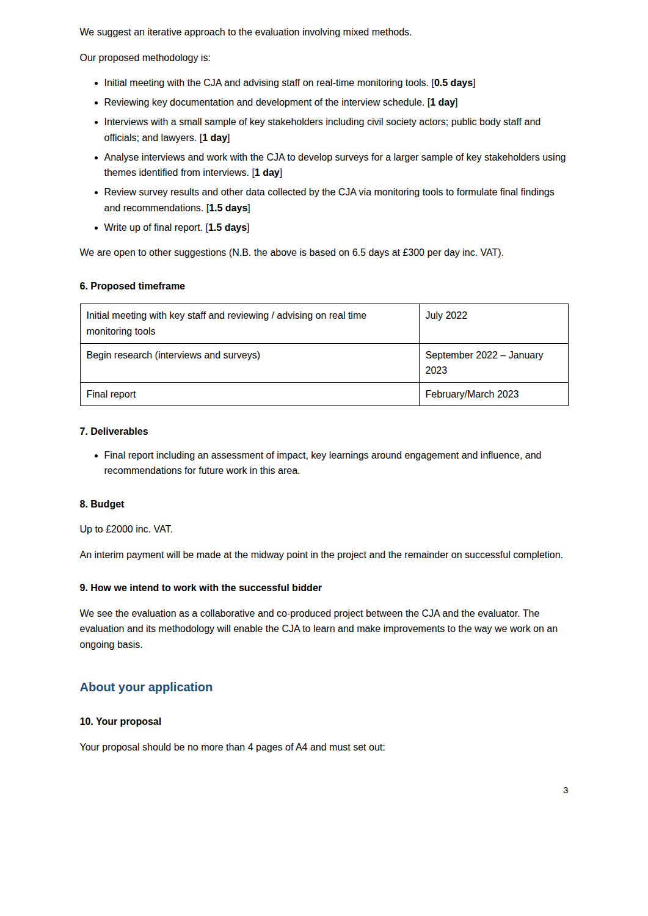We suggest an iterative approach to the evaluation involving mixed methods.
Our proposed methodology is:
Initial meeting with the CJA and advising staff on real-time monitoring tools. [0.5 days]
Reviewing key documentation and development of the interview schedule. [1 day]
Interviews with a small sample of key stakeholders including civil society actors; public body staff and officials; and lawyers. [1 day]
Analyse interviews and work with the CJA to develop surveys for a larger sample of key stakeholders using themes identified from interviews. [1 day]
Review survey results and other data collected by the CJA via monitoring tools to formulate final findings and recommendations. [1.5 days]
Write up of final report. [1.5 days]
We are open to other suggestions (N.B. the above is based on 6.5 days at £300 per day inc. VAT).
6. Proposed timeframe
| Initial meeting with key staff and reviewing / advising on real time monitoring tools | July 2022 |
| Begin research (interviews and surveys) | September 2022 – January 2023 |
| Final report | February/March 2023 |
7. Deliverables
Final report including an assessment of impact, key learnings around engagement and influence, and recommendations for future work in this area.
8. Budget
Up to £2000 inc. VAT.
An interim payment will be made at the midway point in the project and the remainder on successful completion.
9. How we intend to work with the successful bidder
We see the evaluation as a collaborative and co-produced project between the CJA and the evaluator. The evaluation and its methodology will enable the CJA to learn and make improvements to the way we work on an ongoing basis.
About your application
10. Your proposal
Your proposal should be no more than 4 pages of A4 and must set out:
3